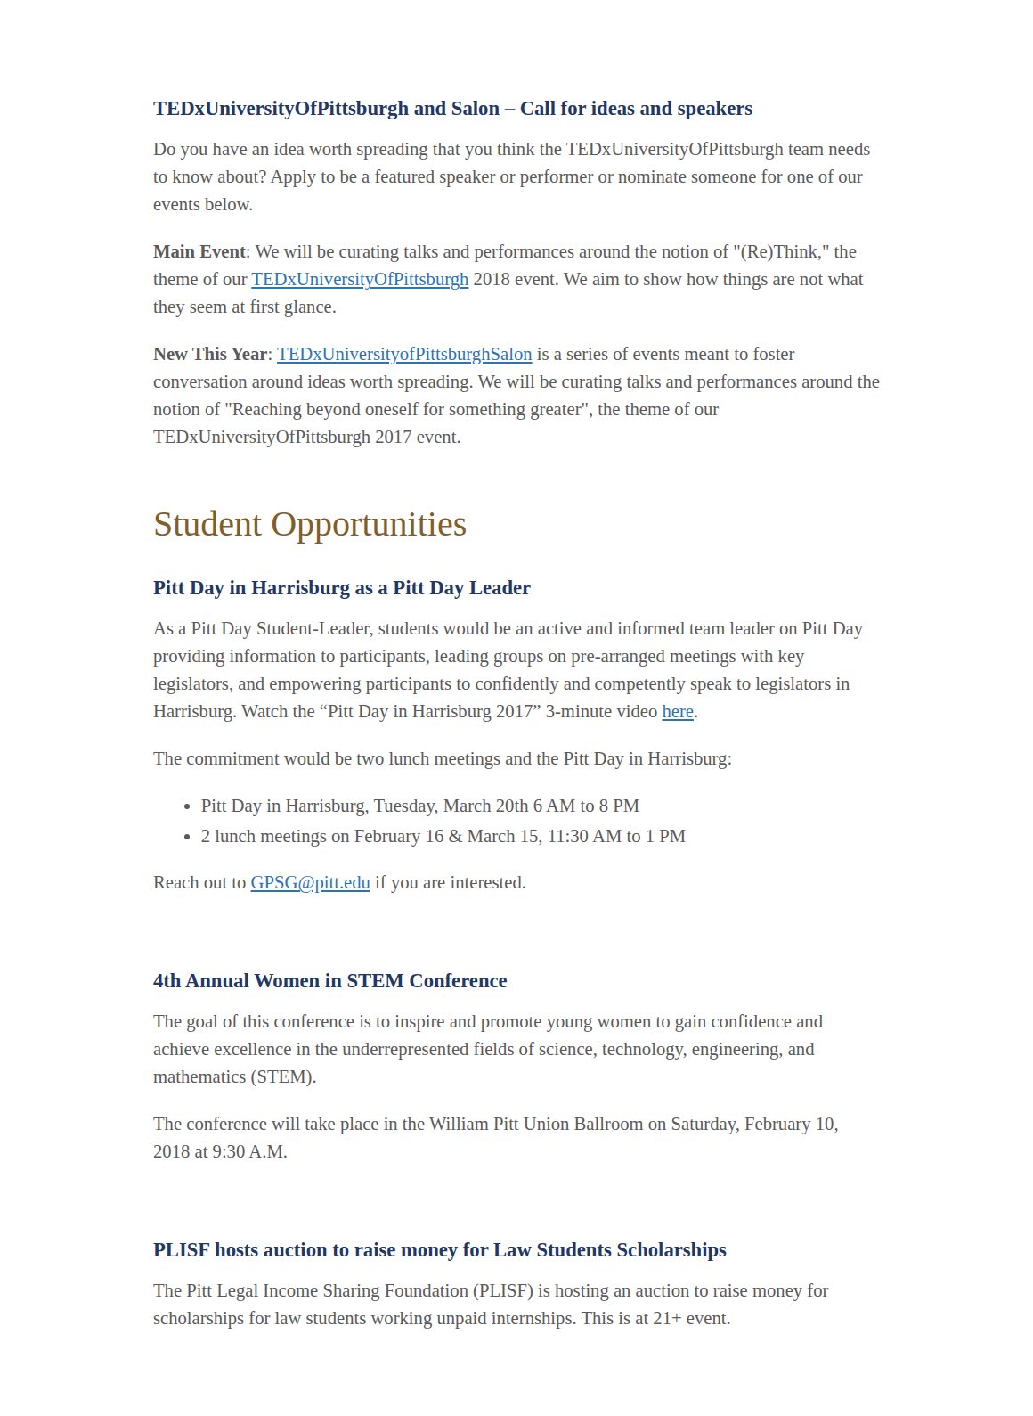TEDxUniversityOfPittsburgh and Salon – Call for ideas and speakers
Do you have an idea worth spreading that you think the TEDxUniversityOfPittsburgh team needs to know about? Apply to be a featured speaker or performer or nominate someone for one of our events below.
Main Event: We will be curating talks and performances around the notion of "(Re)Think," the theme of our TEDxUniversityOfPittsburgh 2018 event. We aim to show how things are not what they seem at first glance.
New This Year: TEDxUniversityofPittsburghSalon is a series of events meant to foster conversation around ideas worth spreading. We will be curating talks and performances around the notion of "Reaching beyond oneself for something greater", the theme of our TEDxUniversityOfPittsburgh 2017 event.
Student Opportunities
Pitt Day in Harrisburg as a Pitt Day Leader
As a Pitt Day Student-Leader, students would be an active and informed team leader on Pitt Day providing information to participants, leading groups on pre-arranged meetings with key legislators, and empowering participants to confidently and competently speak to legislators in Harrisburg. Watch the “Pitt Day in Harrisburg 2017” 3-minute video here.
The commitment would be two lunch meetings and the Pitt Day in Harrisburg:
Pitt Day in Harrisburg, Tuesday, March 20th 6 AM to 8 PM
2 lunch meetings on February 16 & March 15, 11:30 AM to 1 PM
Reach out to GPSG@pitt.edu if you are interested.
4th Annual Women in STEM Conference
The goal of this conference is to inspire and promote young women to gain confidence and achieve excellence in the underrepresented fields of science, technology, engineering, and mathematics (STEM).
The conference will take place in the William Pitt Union Ballroom on Saturday, February 10, 2018 at 9:30 A.M.
PLISF hosts auction to raise money for Law Students Scholarships
The Pitt Legal Income Sharing Foundation (PLISF) is hosting an auction to raise money for scholarships for law students working unpaid internships. This is at 21+ event.